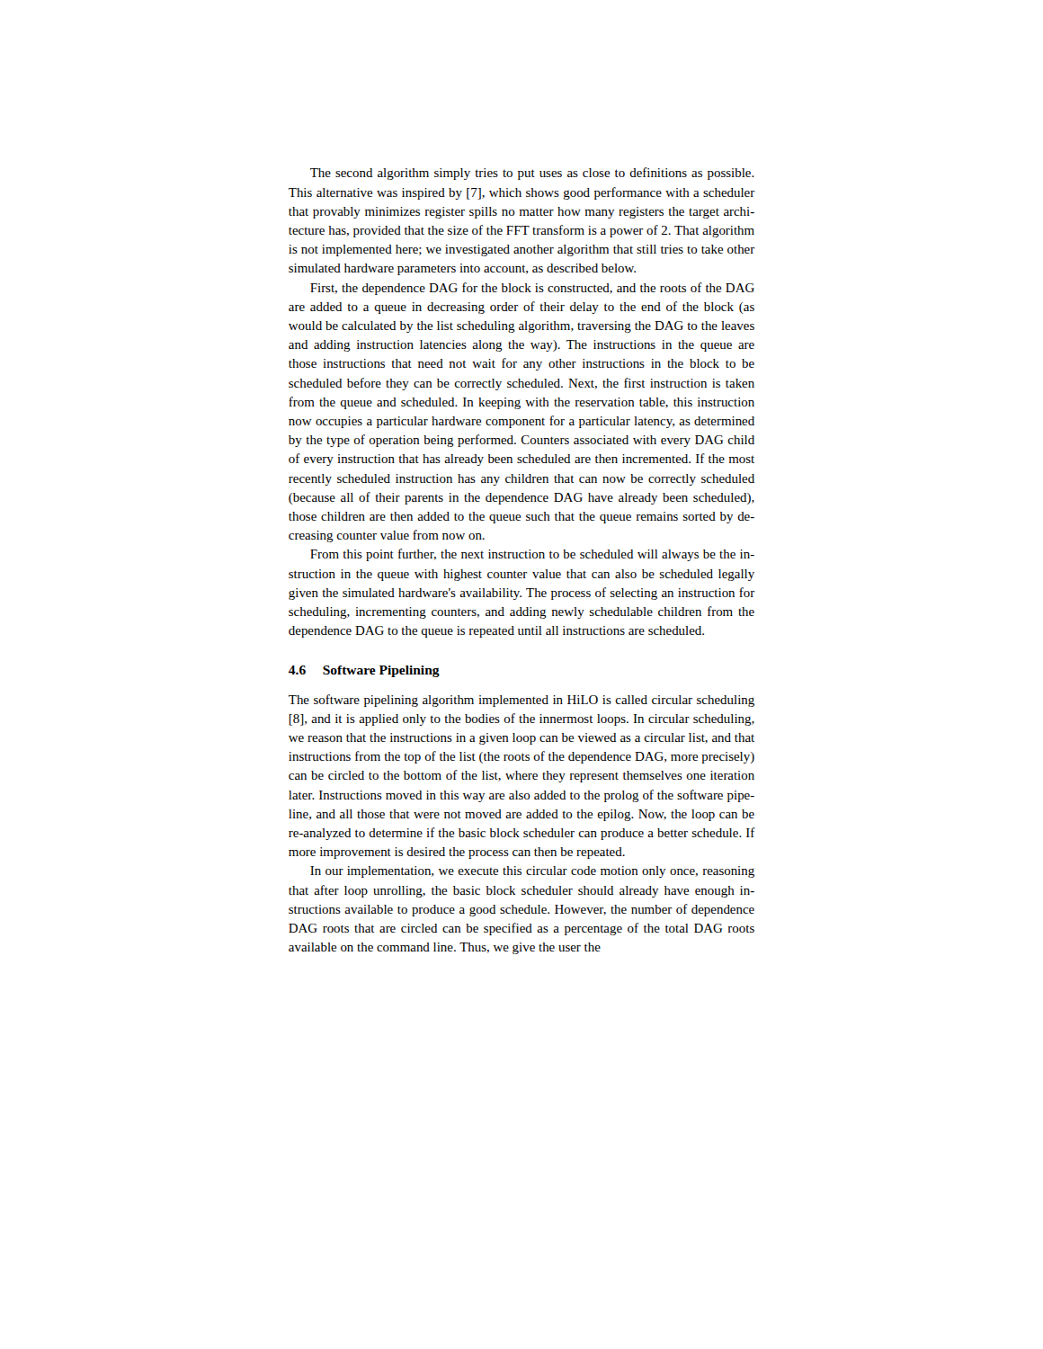The second algorithm simply tries to put uses as close to definitions as possible. This alternative was inspired by [7], which shows good performance with a scheduler that provably minimizes register spills no matter how many registers the target architecture has, provided that the size of the FFT transform is a power of 2. That algorithm is not implemented here; we investigated another algorithm that still tries to take other simulated hardware parameters into account, as described below.
First, the dependence DAG for the block is constructed, and the roots of the DAG are added to a queue in decreasing order of their delay to the end of the block (as would be calculated by the list scheduling algorithm, traversing the DAG to the leaves and adding instruction latencies along the way). The instructions in the queue are those instructions that need not wait for any other instructions in the block to be scheduled before they can be correctly scheduled. Next, the first instruction is taken from the queue and scheduled. In keeping with the reservation table, this instruction now occupies a particular hardware component for a particular latency, as determined by the type of operation being performed. Counters associated with every DAG child of every instruction that has already been scheduled are then incremented. If the most recently scheduled instruction has any children that can now be correctly scheduled (because all of their parents in the dependence DAG have already been scheduled), those children are then added to the queue such that the queue remains sorted by decreasing counter value from now on.
From this point further, the next instruction to be scheduled will always be the instruction in the queue with highest counter value that can also be scheduled legally given the simulated hardware's availability. The process of selecting an instruction for scheduling, incrementing counters, and adding newly schedulable children from the dependence DAG to the queue is repeated until all instructions are scheduled.
4.6 Software Pipelining
The software pipelining algorithm implemented in HiLO is called circular scheduling [8], and it is applied only to the bodies of the innermost loops. In circular scheduling, we reason that the instructions in a given loop can be viewed as a circular list, and that instructions from the top of the list (the roots of the dependence DAG, more precisely) can be circled to the bottom of the list, where they represent themselves one iteration later. Instructions moved in this way are also added to the prolog of the software pipeline, and all those that were not moved are added to the epilog. Now, the loop can be re-analyzed to determine if the basic block scheduler can produce a better schedule. If more improvement is desired the process can then be repeated.
In our implementation, we execute this circular code motion only once, reasoning that after loop unrolling, the basic block scheduler should already have enough instructions available to produce a good schedule. However, the number of dependence DAG roots that are circled can be specified as a percentage of the total DAG roots available on the command line. Thus, we give the user the